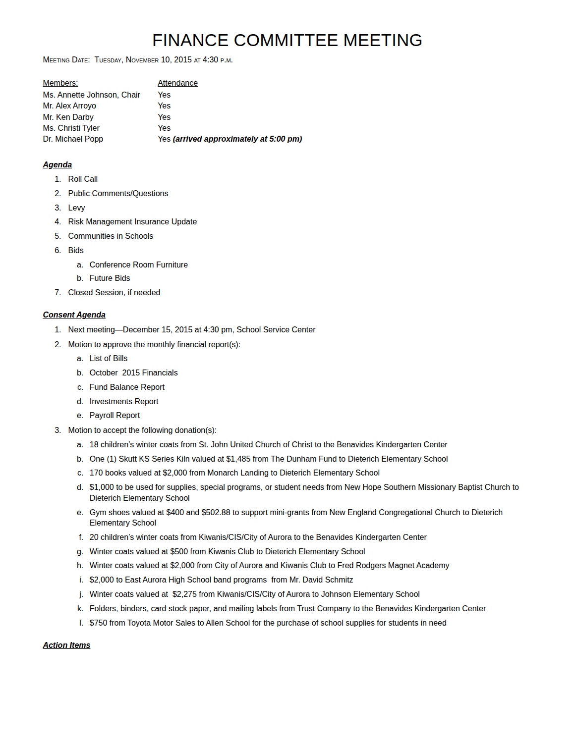FINANCE COMMITTEE MEETING
Meeting Date: Tuesday, November 10, 2015 at 4:30 p.m.
| Members: | Attendance |
| --- | --- |
| Ms. Annette Johnson, Chair | Yes |
| Mr. Alex Arroyo | Yes |
| Mr. Ken Darby | Yes |
| Ms. Christi Tyler | Yes |
| Dr. Michael Popp | Yes (arrived approximately at 5:00 pm) |
Agenda
Roll Call
Public Comments/Questions
Levy
Risk Management Insurance Update
Communities in Schools
Bids
Conference Room Furniture
Future Bids
Closed Session, if needed
Consent Agenda
Next meeting—December 15, 2015 at 4:30 pm, School Service Center
Motion to approve the monthly financial report(s):
List of Bills
October 2015 Financials
Fund Balance Report
Investments Report
Payroll Report
Motion to accept the following donation(s):
18 children’s winter coats from St. John United Church of Christ to the Benavides Kindergarten Center
One (1) Skutt KS Series Kiln valued at $1,485 from The Dunham Fund to Dieterich Elementary School
170 books valued at $2,000 from Monarch Landing to Dieterich Elementary School
$1,000 to be used for supplies, special programs, or student needs from New Hope Southern Missionary Baptist Church to Dieterich Elementary School
Gym shoes valued at $400 and $502.88 to support mini-grants from New England Congregational Church to Dieterich Elementary School
20 children’s winter coats from Kiwanis/CIS/City of Aurora to the Benavides Kindergarten Center
Winter coats valued at $500 from Kiwanis Club to Dieterich Elementary School
Winter coats valued at $2,000 from City of Aurora and Kiwanis Club to Fred Rodgers Magnet Academy
$2,000 to East Aurora High School band programs from Mr. David Schmitz
Winter coats valued at $2,275 from Kiwanis/CIS/City of Aurora to Johnson Elementary School
Folders, binders, card stock paper, and mailing labels from Trust Company to the Benavides Kindergarten Center
$750 from Toyota Motor Sales to Allen School for the purchase of school supplies for students in need
Action Items